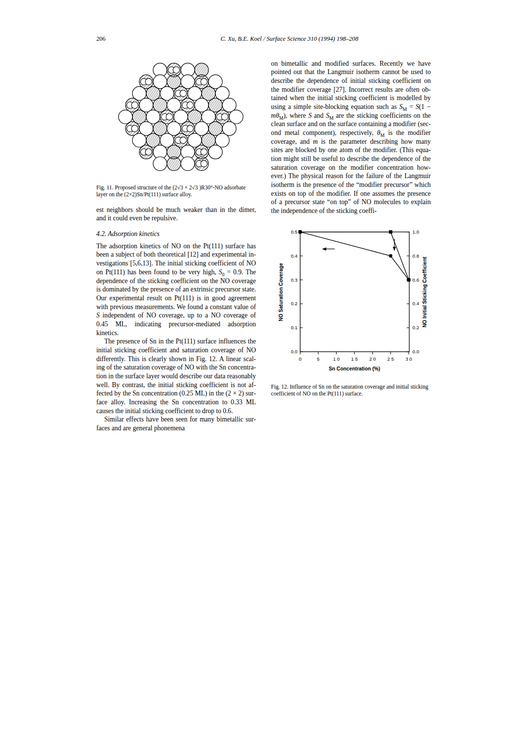206 C. Xu, B.E. Koel / Surface Science 310 (1994) 198–208
Fig. 11. Proposed structure of the (2√3 × 2√3 )R30°-NO adsorbate layer on the (2×2)Sn/Pt(111) surface alloy.
est neighbors should be much weaker than in the dimer, and it could even be repulsive.
4.2. Adsorption kinetics
The adsorption kinetics of NO on the Pt(111) surface has been a subject of both theoretical [12] and experimental investigations [5,6,13]. The initial sticking coefficient of NO on Pt(111) has been found to be very high, S0 = 0.9. The dependence of the sticking coefficient on the NO coverage is dominated by the presence of an extrinsic precursor state. Our experimental result on Pt(111) is in good agreement with previous measurements. We found a constant value of S independent of NO coverage, up to a NO coverage of 0.45 ML, indicating precursor-mediated adsorption kinetics.
The presence of Sn in the Pt(111) surface influences the initial sticking coefficient and saturation coverage of NO differently. This is clearly shown in Fig. 12. A linear scaling of the saturation coverage of NO with the Sn concentration in the surface layer would describe our data reasonably well. By contrast, the initial sticking coefficient is not affected by the Sn concentration (0.25 ML) in the (2 × 2) surface alloy. Increasing the Sn concentration to 0.33 ML causes the initial sticking coefficient to drop to 0.6.
Similar effects have been seen for many bimetallic surfaces and are general phonemena
on bimetallic and modified surfaces. Recently we have pointed out that the Langmuir isotherm cannot be used to describe the dependence of initial sticking coefficient on the modifier coverage [27]. Incorrect results are often obtained when the initial sticking coefficient is modelled by using a simple site-blocking equation such as SM = S(1 − mθM), where S and SM are the sticking coefficients on the clean surface and on the surface containing a modifier (second metal component), respectively, θM is the modifier coverage, and m is the parameter describing how many sites are blocked by one atom of the modifier. (This equation might still be useful to describe the dependence of the saturation coverage on the modifier concentration however.) The physical reason for the failure of the Langmuir isotherm is the presence of the “modifier precursor” which exists on top of the modifier. If one assumes the presence of a precursor state “on top” of NO molecules to explain the independence of the sticking coeffi-
0.0 0.1 0.2 0.3 0.4 0.5 0.0 0.2 0.4 0.6 0.8 1.0 0 5 1 0 1 5 2 0 2 5 3 0 Sn Concentration (%) NO Saturation Coverage NO Initial Sticking Coefficient
Fig. 12. Influence of Sn on the saturation coverage and initial sticking coefficient of NO on the Pt(111) surface.